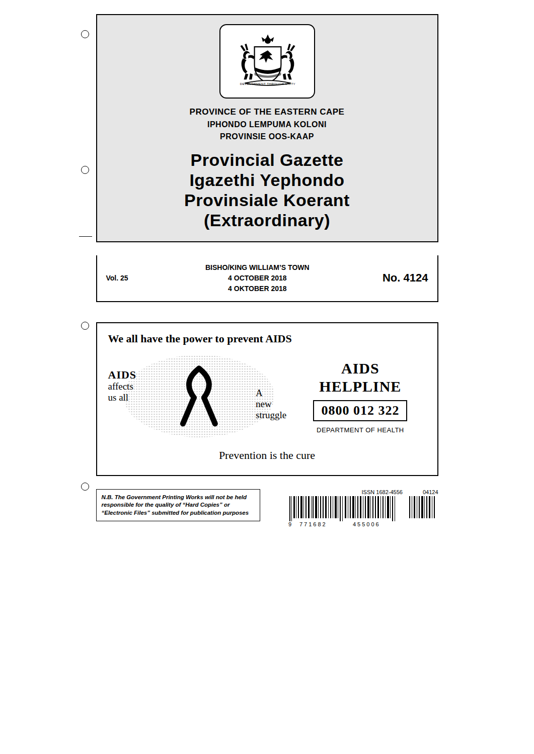DEVELOPMENT THROUGH UNITY
PROVINCE OF THE EASTERN CAPE
IPHONDO LEMPUMA KOLONI
PROVINSIE OOS-KAAP
Provincial Gazette
Igazethi Yephondo
Provinsiale Koerant
(Extraordinary)
Vol. 25
BISHO/KING WILLIAM’S TOWN
4 OCTOBER 2018
4 OKTOBER 2018
No. 4124
We all have the power to prevent AIDS
AIDS
affects
us all
A
new
struggle
AIDS
HELPLINE
0800 012 322
DEPARTMENT OF HEALTH
Prevention is the cure
N.B. The Government Printing Works will not be held responsible for the quality of “Hard Copies” or “Electronic Files” submitted for publication purposes
ISSN 1682-4556 04124
9 771682 455006